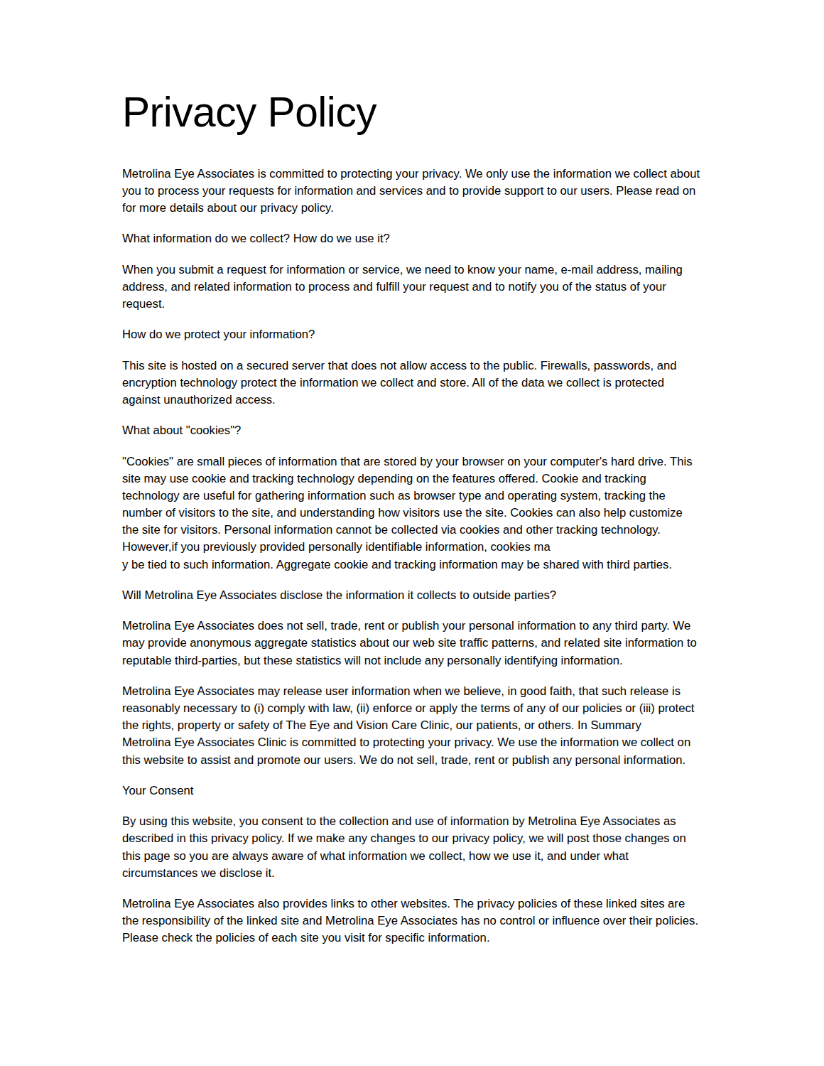Privacy Policy
Metrolina Eye Associates is committed to protecting your privacy. We only use the information we collect about you to process your requests for information and services and to provide support to our users. Please read on for more details about our privacy policy.
What information do we collect? How do we use it?
When you submit a request for information or service, we need to know your name, e-mail address, mailing address, and related information to process and fulfill your request and to notify you of the status of your request.
How do we protect your information?
This site is hosted on a secured server that does not allow access to the public. Firewalls, passwords, and encryption technology protect the information we collect and store. All of the data we collect is protected against unauthorized access.
What about "cookies"?
"Cookies" are small pieces of information that are stored by your browser on your computer's hard drive. This site may use cookie and tracking technology depending on the features offered. Cookie and tracking technology are useful for gathering information such as browser type and operating system, tracking the number of visitors to the site, and understanding how visitors use the site. Cookies can also help customize the site for visitors. Personal information cannot be collected via cookies and other tracking technology. However,if you previously provided personally identifiable information, cookies ma
y be tied to such information. Aggregate cookie and tracking information may be shared with third parties.
Will Metrolina Eye Associates disclose the information it collects to outside parties?
Metrolina Eye Associates does not sell, trade, rent or publish your personal information to any third party. We may provide anonymous aggregate statistics about our web site traffic patterns, and related site information to reputable third-parties, but these statistics will not include any personally identifying information.
Metrolina Eye Associates may release user information when we believe, in good faith, that such release is reasonably necessary to (i) comply with law, (ii) enforce or apply the terms of any of our policies or (iii) protect the rights, property or safety of The Eye and Vision Care Clinic, our patients, or others. In Summary
Metrolina Eye Associates Clinic is committed to protecting your privacy. We use the information we collect on this website to assist and promote our users. We do not sell, trade, rent or publish any personal information.
Your Consent
By using this website, you consent to the collection and use of information by Metrolina Eye Associates as described in this privacy policy. If we make any changes to our privacy policy, we will post those changes on this page so you are always aware of what information we collect, how we use it, and under what circumstances we disclose it.
Metrolina Eye Associates also provides links to other websites. The privacy policies of these linked sites are the responsibility of the linked site and Metrolina Eye Associates has no control or influence over their policies. Please check the policies of each site you visit for specific information.